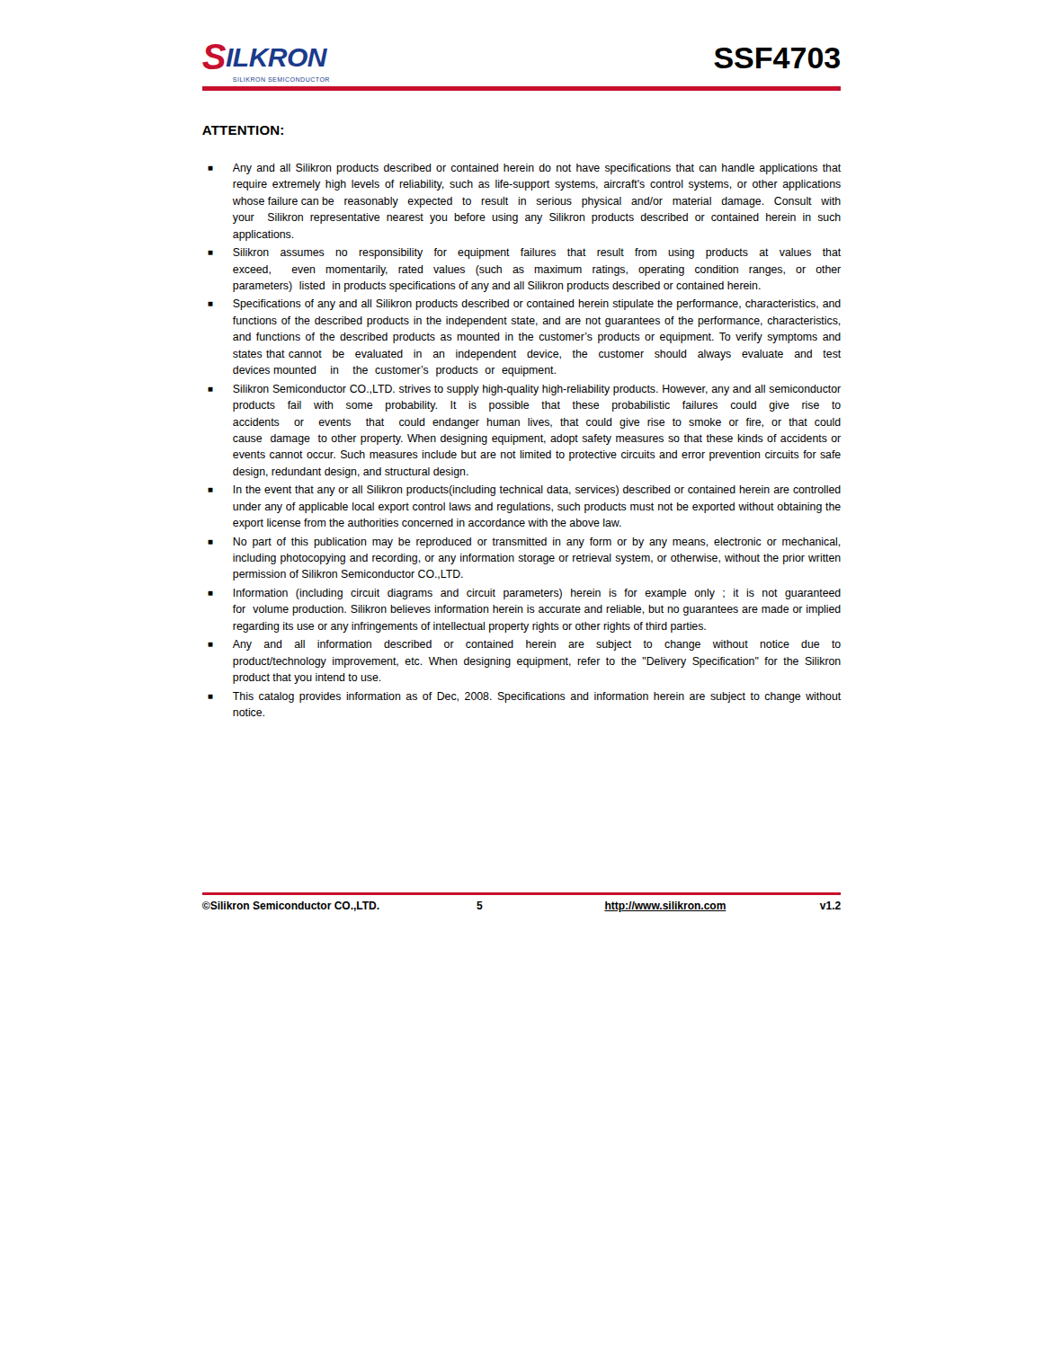SILKRON SILIKRON SEMICONDUCTOR
SSF4703
ATTENTION:
Any and all Silikron products described or contained herein do not have specifications that can handle applications that require extremely high levels of reliability, such as life-support systems, aircraft's control systems, or other applications whose failure can be reasonably expected to result in serious physical and/or material damage. Consult with your Silikron representative nearest you before using any Silikron products described or contained herein in such applications.
Silikron assumes no responsibility for equipment failures that result from using products at values that exceed, even momentarily, rated values (such as maximum ratings, operating condition ranges, or other parameters) listed in products specifications of any and all Silikron products described or contained herein.
Specifications of any and all Silikron products described or contained herein stipulate the performance, characteristics, and functions of the described products in the independent state, and are not guarantees of the performance, characteristics, and functions of the described products as mounted in the customer’s products or equipment. To verify symptoms and states that cannot be evaluated in an independent device, the customer should always evaluate and test devices mounted in the customer’s products or equipment.
Silikron Semiconductor CO.,LTD. strives to supply high-quality high-reliability products. However, any and all semiconductor products fail with some probability. It is possible that these probabilistic failures could give rise to accidents or events that could endanger human lives, that could give rise to smoke or fire, or that could cause damage to other property. When designing equipment, adopt safety measures so that these kinds of accidents or events cannot occur. Such measures include but are not limited to protective circuits and error prevention circuits for safe design, redundant design, and structural design.
In the event that any or all Silikron products(including technical data, services) described or contained herein are controlled under any of applicable local export control laws and regulations, such products must not be exported without obtaining the export license from the authorities concerned in accordance with the above law.
No part of this publication may be reproduced or transmitted in any form or by any means, electronic or mechanical, including photocopying and recording, or any information storage or retrieval system, or otherwise, without the prior written permission of Silikron Semiconductor CO.,LTD.
Information (including circuit diagrams and circuit parameters) herein is for example only ; it is not guaranteed for volume production. Silikron believes information herein is accurate and reliable, but no guarantees are made or implied regarding its use or any infringements of intellectual property rights or other rights of third parties.
Any and all information described or contained herein are subject to change without notice due to product/technology improvement, etc. When designing equipment, refer to the "Delivery Specification" for the Silikron product that you intend to use.
This catalog provides information as of Dec, 2008. Specifications and information herein are subject to change without notice.
©Silikron Semiconductor CO.,LTD.
5
http://www.silikron.com
v1.2